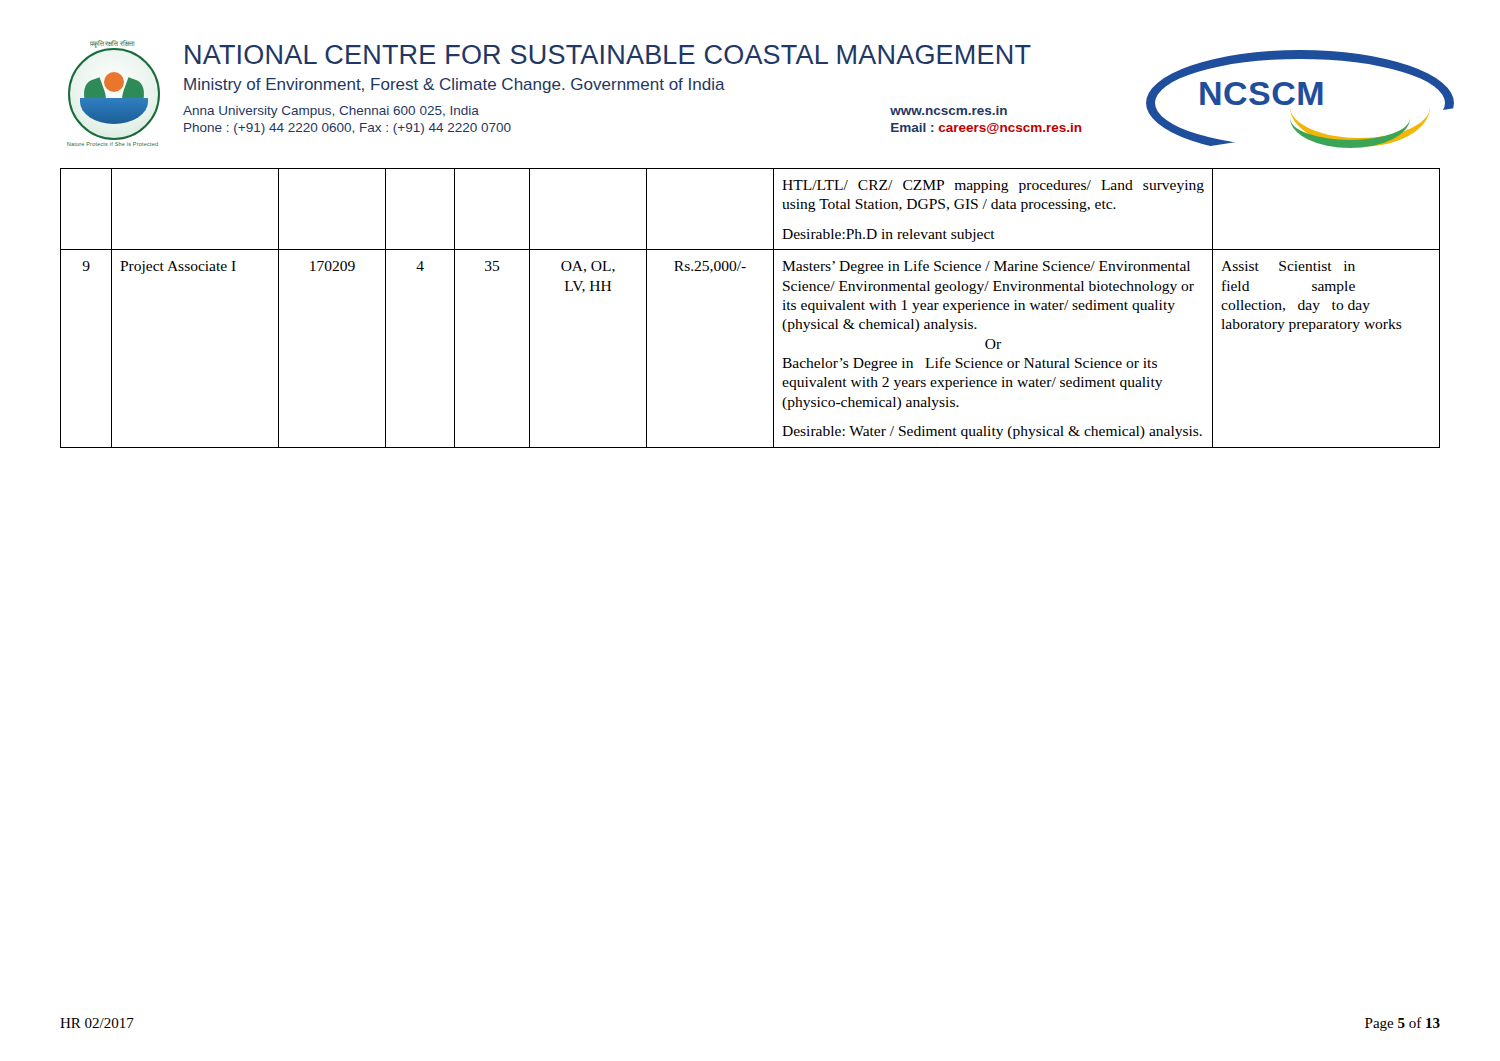प्रकृति रक्षति रक्षिता
Nature Protects if She is Protected
NATIONAL CENTRE FOR SUSTAINABLE COASTAL MANAGEMENT
Ministry of Environment, Forest & Climate Change. Government of India
Anna University Campus, Chennai 600 025, India
Phone : (+91) 44 2220 0600, Fax : (+91) 44 2220 0700
www.ncscm.res.in
Email : careers@ncscm.res.in
NCSCM
| | | | | | | | HTL/LTL/ CRZ/ CZMP mapping procedures/ Land surveying using Total Station, DGPS, GIS / data processing, etc. Desirable:Ph.D in relevant subject | |
| 9 | Project Associate I | 170209 | 4 | 35 | OA, OL, LV, HH | Rs.25,000/- | Masters’ Degree in Life Science / Marine Science/ Environmental Science/ Environmental geology/ Environmental biotechnology or its equivalent with 1 year experience in water/ sediment quality (physical & chemical) analysis. Or Bachelor’s Degree in Life Science or Natural Science or its equivalent with 2 years experience in water/ sediment quality (physico-chemical) analysis. Desirable: Water / Sediment quality (physical & chemical) analysis. | Assist Scientist in field sample collection, day to day laboratory preparatory works |
HR 02/2017
Page 5 of 13